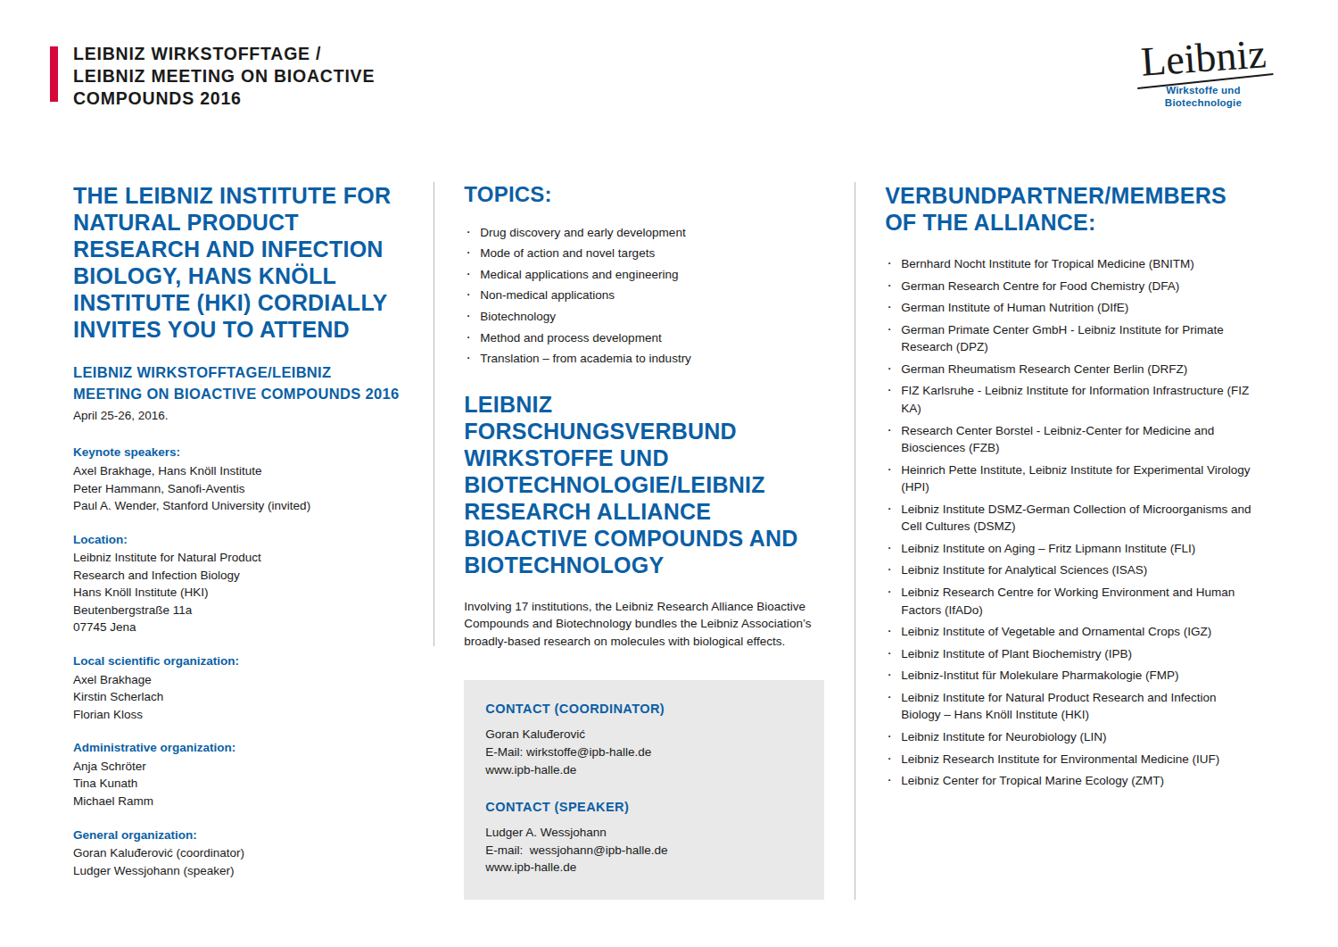Leibniz Wirkstofftage /
Leibniz Meeting on Bioactive
Compounds 2016
Leibniz
Wirkstoffe und
Biotechnologie
The Leibniz Institute for Natural Product Research and Infection Biology, Hans Knöll Institute (HKI) cordially invites you to attend
Leibniz Wirkstofftage/Leibniz Meeting on Bioactive Compounds 2016
April 25-26, 2016.
Keynote speakers:
Axel Brakhage, Hans Knöll Institute
Peter Hammann, Sanofi-Aventis
Paul A. Wender, Stanford University (invited)
Location:
Leibniz Institute for Natural Product
Research and Infection Biology
Hans Knöll Institute (HKI)
Beutenbergstraße 11a
07745 Jena
Local scientific organization:
Axel Brakhage
Kirstin Scherlach
Florian Kloss
Administrative organization:
Anja Schröter
Tina Kunath
Michael Ramm
General organization:
Goran Kaluđerović (coordinator)
Ludger Wessjohann (speaker)
Topics:
Drug discovery and early development
Mode of action and novel targets
Medical applications and engineering
Non-medical applications
Biotechnology
Method and process development
Translation – from academia to industry
Leibniz Forschungsverbund Wirkstoffe und Biotechnologie/Leibniz Research Alliance Bioactive Compounds and Biotechnology
Involving 17 institutions, the Leibniz Research Alliance Bioactive Compounds and Biotechnology bundles the Leibniz Association’s broadly-based research on molecules with biological effects.
Contact (coordinator)
Goran Kaluđerović
E-Mail: wirkstoffe@ipb-halle.de
www.ipb-halle.de
Contact (speaker)
Ludger A. Wessjohann
E-mail: wessjohann@ipb-halle.de
www.ipb-halle.de
Verbundpartner/Members of the Alliance:
Bernhard Nocht Institute for Tropical Medicine (BNITM)
German Research Centre for Food Chemistry (DFA)
German Institute of Human Nutrition (DIfE)
German Primate Center GmbH - Leibniz Institute for Primate Research (DPZ)
German Rheumatism Research Center Berlin (DRFZ)
FIZ Karlsruhe - Leibniz Institute for Information Infrastructure (FIZ KA)
Research Center Borstel - Leibniz-Center for Medicine and Biosciences (FZB)
Heinrich Pette Institute, Leibniz Institute for Experimental Virology (HPI)
Leibniz Institute DSMZ-German Collection of Microorganisms and Cell Cultures (DSMZ)
Leibniz Institute on Aging – Fritz Lipmann Institute (FLI)
Leibniz Institute for Analytical Sciences (ISAS)
Leibniz Research Centre for Working Environment and Human Factors (IfADo)
Leibniz Institute of Vegetable and Ornamental Crops (IGZ)
Leibniz Institute of Plant Biochemistry (IPB)
Leibniz-Institut für Molekulare Pharmakologie (FMP)
Leibniz Institute for Natural Product Research and Infection Biology – Hans Knöll Institute (HKI)
Leibniz Institute for Neurobiology (LIN)
Leibniz Research Institute for Environmental Medicine (IUF)
Leibniz Center for Tropical Marine Ecology (ZMT)